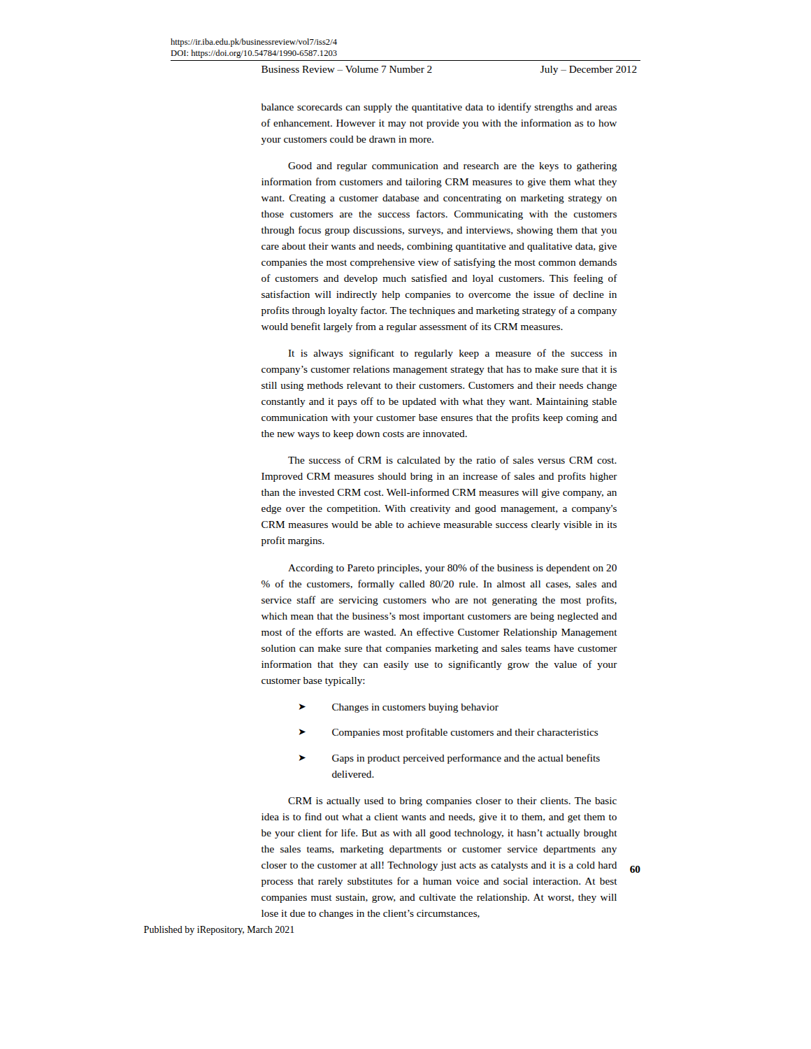https://ir.iba.edu.pk/businessreview/vol7/iss2/4
DOI: https://doi.org/10.54784/1990-6587.1203
Business Review – Volume 7 Number 2 July – December 2012
balance scorecards can supply the quantitative data to identify strengths and areas of enhancement. However it may not provide you with the information as to how your customers could be drawn in more.
Good and regular communication and research are the keys to gathering information from customers and tailoring CRM measures to give them what they want. Creating a customer database and concentrating on marketing strategy on those customers are the success factors. Communicating with the customers through focus group discussions, surveys, and interviews, showing them that you care about their wants and needs, combining quantitative and qualitative data, give companies the most comprehensive view of satisfying the most common demands of customers and develop much satisfied and loyal customers. This feeling of satisfaction will indirectly help companies to overcome the issue of decline in profits through loyalty factor. The techniques and marketing strategy of a company would benefit largely from a regular assessment of its CRM measures.
It is always significant to regularly keep a measure of the success in company’s customer relations management strategy that has to make sure that it is still using methods relevant to their customers. Customers and their needs change constantly and it pays off to be updated with what they want. Maintaining stable communication with your customer base ensures that the profits keep coming and the new ways to keep down costs are innovated.
The success of CRM is calculated by the ratio of sales versus CRM cost. Improved CRM measures should bring in an increase of sales and profits higher than the invested CRM cost. Well-informed CRM measures will give company, an edge over the competition. With creativity and good management, a company's CRM measures would be able to achieve measurable success clearly visible in its profit margins.
According to Pareto principles, your 80% of the business is dependent on 20 % of the customers, formally called 80/20 rule. In almost all cases, sales and service staff are servicing customers who are not generating the most profits, which mean that the business’s most important customers are being neglected and most of the efforts are wasted. An effective Customer Relationship Management solution can make sure that companies marketing and sales teams have customer information that they can easily use to significantly grow the value of your customer base typically:
Changes in customers buying behavior
Companies most profitable customers and their characteristics
Gaps in product perceived performance and the actual benefits delivered.
CRM is actually used to bring companies closer to their clients. The basic idea is to find out what a client wants and needs, give it to them, and get them to be your client for life. But as with all good technology, it hasn’t actually brought the sales teams, marketing departments or customer service departments any closer to the customer at all! Technology just acts as catalysts and it is a cold hard process that rarely substitutes for a human voice and social interaction. At best companies must sustain, grow, and cultivate the relationship. At worst, they will lose it due to changes in the client’s circumstances,
60
Published by iRepository, March 2021